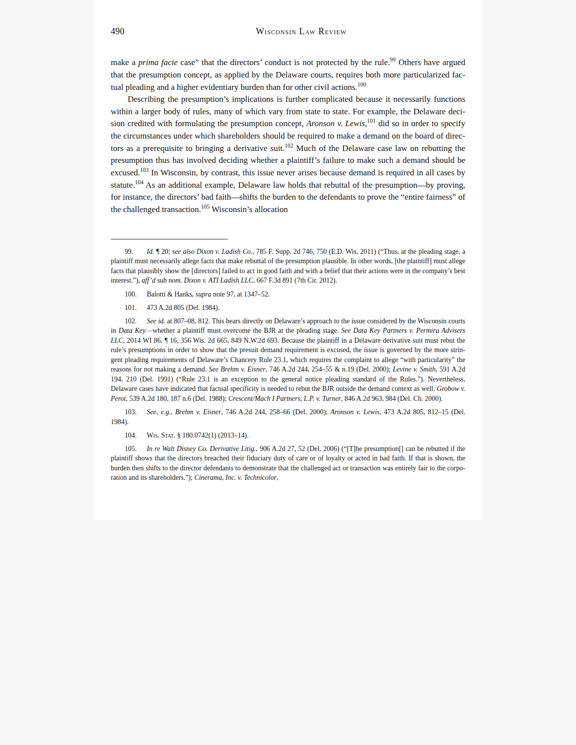490 Wisconsin Law Review
make a prima facie case” that the directors’ conduct is not protected by the rule.99 Others have argued that the presumption concept, as applied by the Delaware courts, requires both more particularized factual pleading and a higher evidentiary burden than for other civil actions.100
Describing the presumption’s implications is further complicated because it necessarily functions within a larger body of rules, many of which vary from state to state. For example, the Delaware decision credited with formulating the presumption concept, Aronson v. Lewis,101 did so in order to specify the circumstances under which shareholders should be required to make a demand on the board of directors as a prerequisite to bringing a derivative suit.102 Much of the Delaware case law on rebutting the presumption thus has involved deciding whether a plaintiff’s failure to make such a demand should be excused.103 In Wisconsin, by contrast, this issue never arises because demand is required in all cases by statute.104 As an additional example, Delaware law holds that rebuttal of the presumption—by proving, for instance, the directors’ bad faith—shifts the burden to the defendants to prove the “entire fairness” of the challenged transaction.105 Wisconsin’s allocation
Id. ¶ 20; see also Dixon v. Ladish Co., 785 F. Supp. 2d 746, 750 (E.D. Wis. 2011) (“Thus, at the pleading stage, a plaintiff must necessarily allege facts that make rebuttal of the presumption plausible. In other words, [the plaintiff] must allege facts that plausibly show the [directors] failed to act in good faith and with a belief that their actions were in the company’s best interest.”), aff’d sub nom. Dixon v. ATI Ladish LLC, 667 F.3d 891 (7th Cir. 2012).
Balotti & Hanks, supra note 97, at 1347–52.
473 A.2d 805 (Del. 1984).
See id. at 807–08, 812. This bears directly on Delaware’s approach to the issue considered by the Wisconsin courts in Data Key—whether a plaintiff must overcome the BJR at the pleading stage. See Data Key Partners v. Permira Advisers LLC, 2014 WI 86, ¶ 16, 356 Wis. 2d 665, 849 N.W.2d 693. Because the plaintiff in a Delaware derivative suit must rebut the rule’s presumptions in order to show that the presuit demand requirement is excused, the issue is governed by the more stringent pleading requirements of Delaware’s Chancery Rule 23.1, which requires the complaint to allege “with particularity” the reasons for not making a demand. See Brehm v. Eisner, 746 A.2d 244, 254–55 & n.19 (Del. 2000); Levine v. Smith, 591 A.2d 194, 210 (Del. 1991) (“Rule 23.1 is an exception to the general notice pleading standard of the Rules.”). Nevertheless, Delaware cases have indicated that factual specificity is needed to rebut the BJR outside the demand context as well. Grobow v. Perot, 539 A.2d 180, 187 n.6 (Del. 1988); Crescent/Mach I Partners, L.P. v. Turner, 846 A.2d 963, 984 (Del. Ch. 2000).
See, e.g., Brehm v. Eisner, 746 A.2d 244, 258–66 (Del. 2000); Aronson v. Lewis, 473 A.2d 805, 812–15 (Del. 1984).
Wis. Stat. § 180.0742(1) (2013–14).
In re Walt Disney Co. Derivative Litig., 906 A.2d 27, 52 (Del. 2006) (“[T]he presumption[] can be rebutted if the plaintiff shows that the directors breached their fiduciary duty of care or of loyalty or acted in bad faith. If that is shown, the burden then shifts to the director defendants to demonstrate that the challenged act or transaction was entirely fair to the corporation and its shareholders.”); Cinerama, Inc. v. Technicolor,